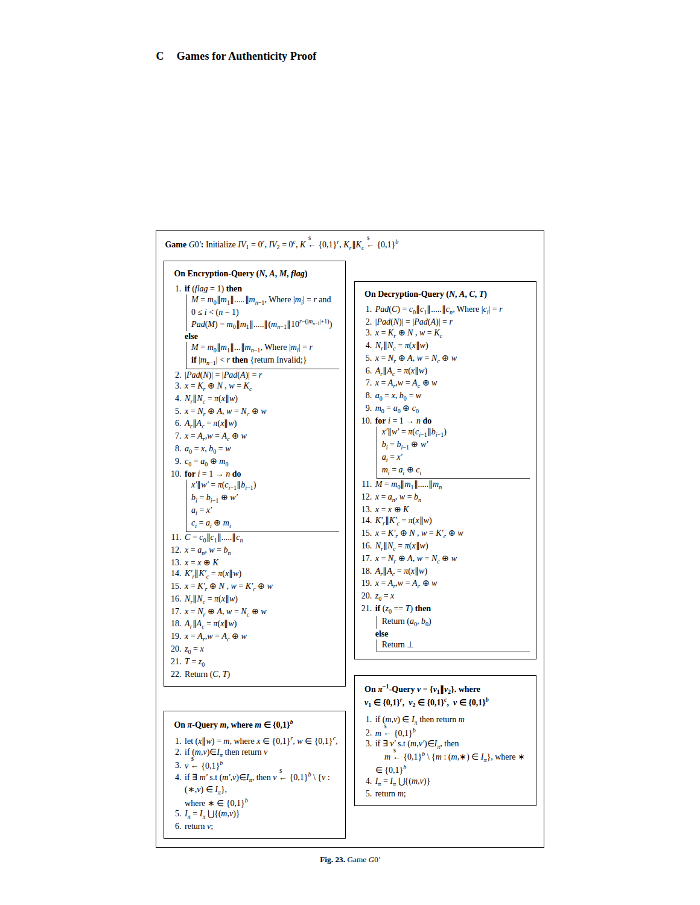CGames for Authenticity Proof
Game G0′: Initialize IV1 = 0r, IV2 = 0c, K $← {0,1}r, Kr∥Kc $← {0,1}b
On Encryption-Query (N, A, M, flag)
if (flag = 1) then
M = m0∥m1∥.....∥mn−1, Where |mi| = r and
0 ≤ i < (n − 1)
Pad(M) = m0∥m1∥.....∥(mn−1∥10r−(|mn−1|+1))
else
M = m0∥m1∥...∥mn−1, Where |mi| = r
if |mn−1| < r then {return Invalid;}
|Pad(N)| = |Pad(A)| = r
x = Kr ⊕ N , w = Kc
Nr∥Nc = π(x∥w)
x = Nr ⊕ A, w = Nc ⊕ w
Ar∥Ac = π(x∥w)
x = Ar,w = Ac ⊕ w
a0 = x, b0 = w
c0 = a0 ⊕ m0
for i = 1 → n do
x′∥w′ = π(ci−1∥bi−1)
bi = bi−1 ⊕ w′
ai = x′
ci = ai ⊕ mi
C = c0∥c1∥.....∥cn
x = an, w = bn
x = x ⊕ K
K′r∥K′c = π(x∥w)
x = K′r ⊕ N , w = K′c ⊕ w
Nr∥Nc = π(x∥w)
x = Nr ⊕ A, w = Nc ⊕ w
Ar∥Ac = π(x∥w)
x = Ar,w = Ac ⊕ w
z0 = x
T = z0
Return (C, T)
On π-Query m, where m ∈ {0,1}b
let (x∥w) = m, where x ∈ {0,1}r, w ∈ {0,1}c,
if (m,v)∈Iπ then return v
v $← {0,1}b
if ∃ m′ s.t (m′,v)∈Iπ, then v $← {0,1}b \ {v : (∗,v) ∈ Iπ},
where ∗ ∈ {0,1}b
Iπ = Iπ ⋃{(m,v)}
return v;
On Decryption-Query (N, A, C, T)
Pad(C) = c0∥c1∥.....∥cn, Where |ci| = r
|Pad(N)| = |Pad(A)| = r
x = Kr ⊕ N , w = Kc
Nr∥Nc = π(x∥w)
x = Nr ⊕ A, w = Nc ⊕ w
Ar∥Ac = π(x∥w)
x = Ar,w = Ac ⊕ w
a0 = x, b0 = w
m0 = a0 ⊕ c0
for i = 1 → n do
x′∥w′ = π(ci−1∥bi−1)
bi = bi−1 ⊕ w′
ai = x′
mi = ai ⊕ ci
M = m0∥m1∥.....∥mn
x = an, w = bn
x = x ⊕ K
K′r∥K′c = π(x∥w)
x = K′r ⊕ N , w = K′c ⊕ w
Nr∥Nc = π(x∥w)
x = Nr ⊕ A, w = Nc ⊕ w
Ar∥Ac = π(x∥w)
x = Ar,w = Ac ⊕ w
z0 = x
if (z0 == T) then
Return (a0, b0)
else
Return ⊥
On π−1-Query v = {v1∥v2}. where
v1 ∈ {0,1}r, v2 ∈ {0,1}c, v ∈ {0,1}b
if (m,v) ∈ Iπ then return m
m $← {0,1}b
if ∃ v′ s.t (m,v′)∈Iπ, then
m $← {0,1}b \ {m : (m,∗) ∈ Iπ}, where ∗ ∈ {0,1}b
Iπ = Iπ ⋃{(m,v)}
return m;
Fig. 23. Game G0′